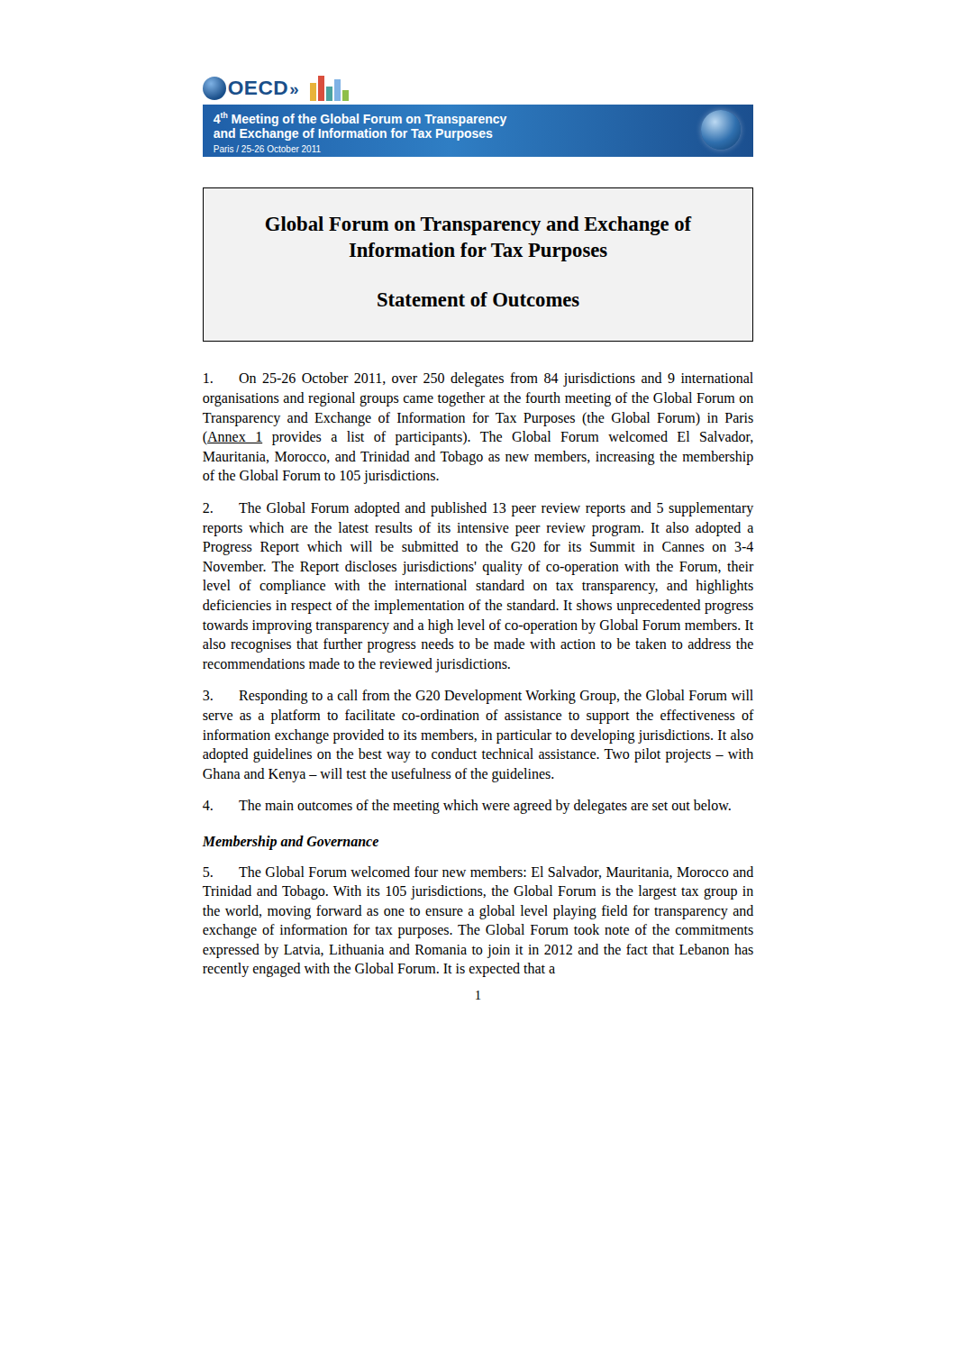OECD»
4th Meeting of the Global Forum on Transparency
and Exchange of Information for Tax Purposes
Paris / 25-26 October 2011
Global Forum on Transparency and Exchange of Information for Tax Purposes
Statement of Outcomes
1. On 25-26 October 2011, over 250 delegates from 84 jurisdictions and 9 international organisations and regional groups came together at the fourth meeting of the Global Forum on Transparency and Exchange of Information for Tax Purposes (the Global Forum) in Paris (Annex 1 provides a list of participants). The Global Forum welcomed El Salvador, Mauritania, Morocco, and Trinidad and Tobago as new members, increasing the membership of the Global Forum to 105 jurisdictions.
2. The Global Forum adopted and published 13 peer review reports and 5 supplementary reports which are the latest results of its intensive peer review program. It also adopted a Progress Report which will be submitted to the G20 for its Summit in Cannes on 3-4 November. The Report discloses jurisdictions' quality of co-operation with the Forum, their level of compliance with the international standard on tax transparency, and highlights deficiencies in respect of the implementation of the standard. It shows unprecedented progress towards improving transparency and a high level of co-operation by Global Forum members. It also recognises that further progress needs to be made with action to be taken to address the recommendations made to the reviewed jurisdictions.
3. Responding to a call from the G20 Development Working Group, the Global Forum will serve as a platform to facilitate co-ordination of assistance to support the effectiveness of information exchange provided to its members, in particular to developing jurisdictions. It also adopted guidelines on the best way to conduct technical assistance. Two pilot projects – with Ghana and Kenya – will test the usefulness of the guidelines.
4. The main outcomes of the meeting which were agreed by delegates are set out below.
Membership and Governance
5. The Global Forum welcomed four new members: El Salvador, Mauritania, Morocco and Trinidad and Tobago. With its 105 jurisdictions, the Global Forum is the largest tax group in the world, moving forward as one to ensure a global level playing field for transparency and exchange of information for tax purposes. The Global Forum took note of the commitments expressed by Latvia, Lithuania and Romania to join it in 2012 and the fact that Lebanon has recently engaged with the Global Forum. It is expected that a
1